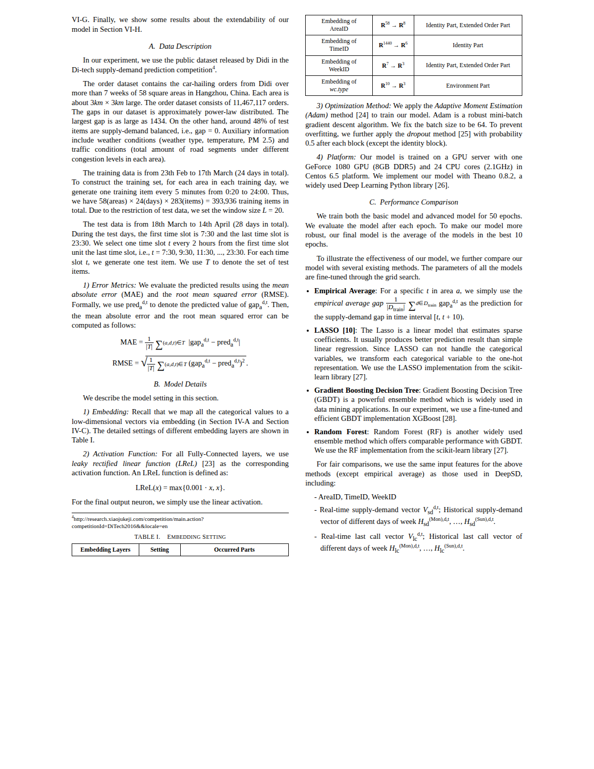VI-G. Finally, we show some results about the extendability of our model in Section VI-H.
A. Data Description
In our experiment, we use the public dataset released by Didi in the Di-tech supply-demand prediction competition4.
The order dataset contains the car-hailing orders from Didi over more than 7 weeks of 58 square areas in Hangzhou, China. Each area is about 3km × 3km large. The order dataset consists of 11,467,117 orders. The gaps in our dataset is approximately power-law distributed. The largest gap is as large as 1434. On the other hand, around 48% of test items are supply-demand balanced, i.e., gap = 0. Auxiliary information include weather conditions (weather type, temperature, PM 2.5) and traffic conditions (total amount of road segments under different congestion levels in each area).
The training data is from 23th Feb to 17th March (24 days in total). To construct the training set, for each area in each training day, we generate one training item every 5 minutes from 0:20 to 24:00. Thus, we have 58(areas) × 24(days) × 283(items) = 393,936 training items in total. Due to the restriction of test data, we set the window size L = 20.
The test data is from 18th March to 14th April (28 days in total). During the test days, the first time slot is 7:30 and the last time slot is 23:30. We select one time slot t every 2 hours from the first time slot unit the last time slot, i.e., t = 7:30, 9:30, 11:30, ..., 23:30. For each time slot t, we generate one test item. We use T to denote the set of test items.
1) Error Metrics: We evaluate the predicted results using the mean absolute error (MAE) and the root mean squared error (RMSE). Formally, we use predad,t to denote the predicted value of gapad,t. Then, the mean absolute error and the root mean squared error can be computed as follows:
MAE = 1|T| ∑(a,d,t)∈T |gapad,t − predad,t|
RMSE = 1|T| ∑(a,d,t)∈T (gapad,t − predad,t)2.
B. Model Details
We describe the model setting in this section.
1) Embedding: Recall that we map all the categorical values to a low-dimensional vectors via embedding (in Section IV-A and Section IV-C). The detailed settings of different embedding layers are shown in Table I.
2) Activation Function: For all Fully-Connected layers, we use leaky rectified linear function (LReL) [23] as the corresponding activation function. An LReL function is defined as:
LReL(x) = max{0.001 · x, x}.
For the final output neuron, we simply use the linear activation.
4http://research.xiaojukeji.com/competition/main.action?competitionId=DiTech2016&&locale=en
TABLE I. E MBEDDING S ETTING
| Embedding Layers | Setting | Occurred Parts |
| --- | --- | --- |
| Embedding of AreaID | R 58 → R 8 | Identity Part, Extended Order Part |
| Embedding of TimeID | R 1440 → R 6 | Identity Part |
| Embedding of WeekID | R 7 → R 3 | Identity Part, Extended Order Part |
| Embedding of wc.type | R 10 → R 3 | Environment Part |
3) Optimization Method: We apply the Adaptive Moment Estimation (Adam) method [24] to train our model. Adam is a robust mini-batch gradient descent algorithm. We fix the batch size to be 64. To prevent overfitting, we further apply the dropout method [25] with probability 0.5 after each block (except the identity block).
4) Platform: Our model is trained on a GPU server with one GeForce 1080 GPU (8GB DDR5) and 24 CPU cores (2.1GHz) in Centos 6.5 platform. We implement our model with Theano 0.8.2, a widely used Deep Learning Python library [26].
C. Performance Comparison
We train both the basic model and advanced model for 50 epochs. We evaluate the model after each epoch. To make our model more robust, our final model is the average of the models in the best 10 epochs.
To illustrate the effectiveness of our model, we further compare our model with several existing methods. The parameters of all the models are fine-tuned through the grid search.
Empirical Average: For a specific t in area a, we simply use the empirical average gap 1|Dtrain| ∑d∈Dtrain gapad,t as the prediction for the supply-demand gap in time interval [t, t + 10).
LASSO [10]: The Lasso is a linear model that estimates sparse coefficients. It usually produces better prediction result than simple linear regression. Since LASSO can not handle the categorical variables, we transform each categorical variable to the one-hot representation. We use the LASSO implementation from the scikit-learn library [27].
Gradient Boosting Decision Tree: Gradient Boosting Decision Tree (GBDT) is a powerful ensemble method which is widely used in data mining applications. In our experiment, we use a fine-tuned and efficient GBDT implementation XGBoost [28].
Random Forest: Random Forest (RF) is another widely used ensemble method which offers comparable performance with GBDT. We use the RF implementation from the scikit-learn library [27].
For fair comparisons, we use the same input features for the above methods (except empirical average) as those used in DeepSD, including:
AreaID, TimeID, WeekID
Real-time supply-demand vector Vsdd,t; Historical supply-demand vector of different days of week Hsd(Mon),d,t, …, Hsd(Sun),d,t.
Real-time last call vector Vlcd,t; Historical last call vector of different days of week Hlc(Mon),d,t, …, Hlc(Sun),d,t.